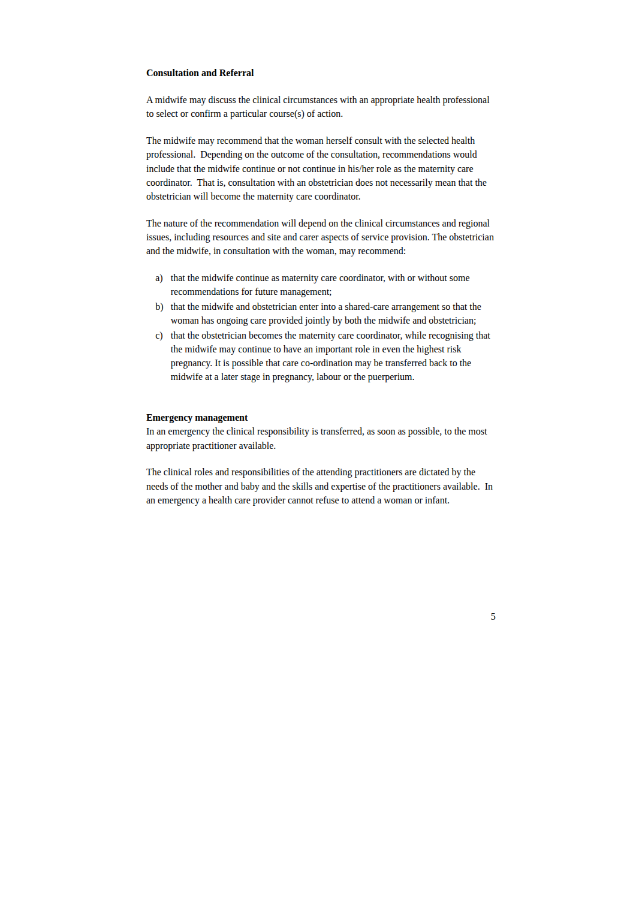Consultation and Referral
A midwife may discuss the clinical circumstances with an appropriate health professional to select or confirm a particular course(s) of action.
The midwife may recommend that the woman herself consult with the selected health professional. Depending on the outcome of the consultation, recommendations would include that the midwife continue or not continue in his/her role as the maternity care coordinator. That is, consultation with an obstetrician does not necessarily mean that the obstetrician will become the maternity care coordinator.
The nature of the recommendation will depend on the clinical circumstances and regional issues, including resources and site and carer aspects of service provision. The obstetrician and the midwife, in consultation with the woman, may recommend:
a) that the midwife continue as maternity care coordinator, with or without some recommendations for future management;
b) that the midwife and obstetrician enter into a shared-care arrangement so that the woman has ongoing care provided jointly by both the midwife and obstetrician;
c) that the obstetrician becomes the maternity care coordinator, while recognising that the midwife may continue to have an important role in even the highest risk pregnancy. It is possible that care co-ordination may be transferred back to the midwife at a later stage in pregnancy, labour or the puerperium.
Emergency management
In an emergency the clinical responsibility is transferred, as soon as possible, to the most appropriate practitioner available.
The clinical roles and responsibilities of the attending practitioners are dictated by the needs of the mother and baby and the skills and expertise of the practitioners available. In an emergency a health care provider cannot refuse to attend a woman or infant.
5